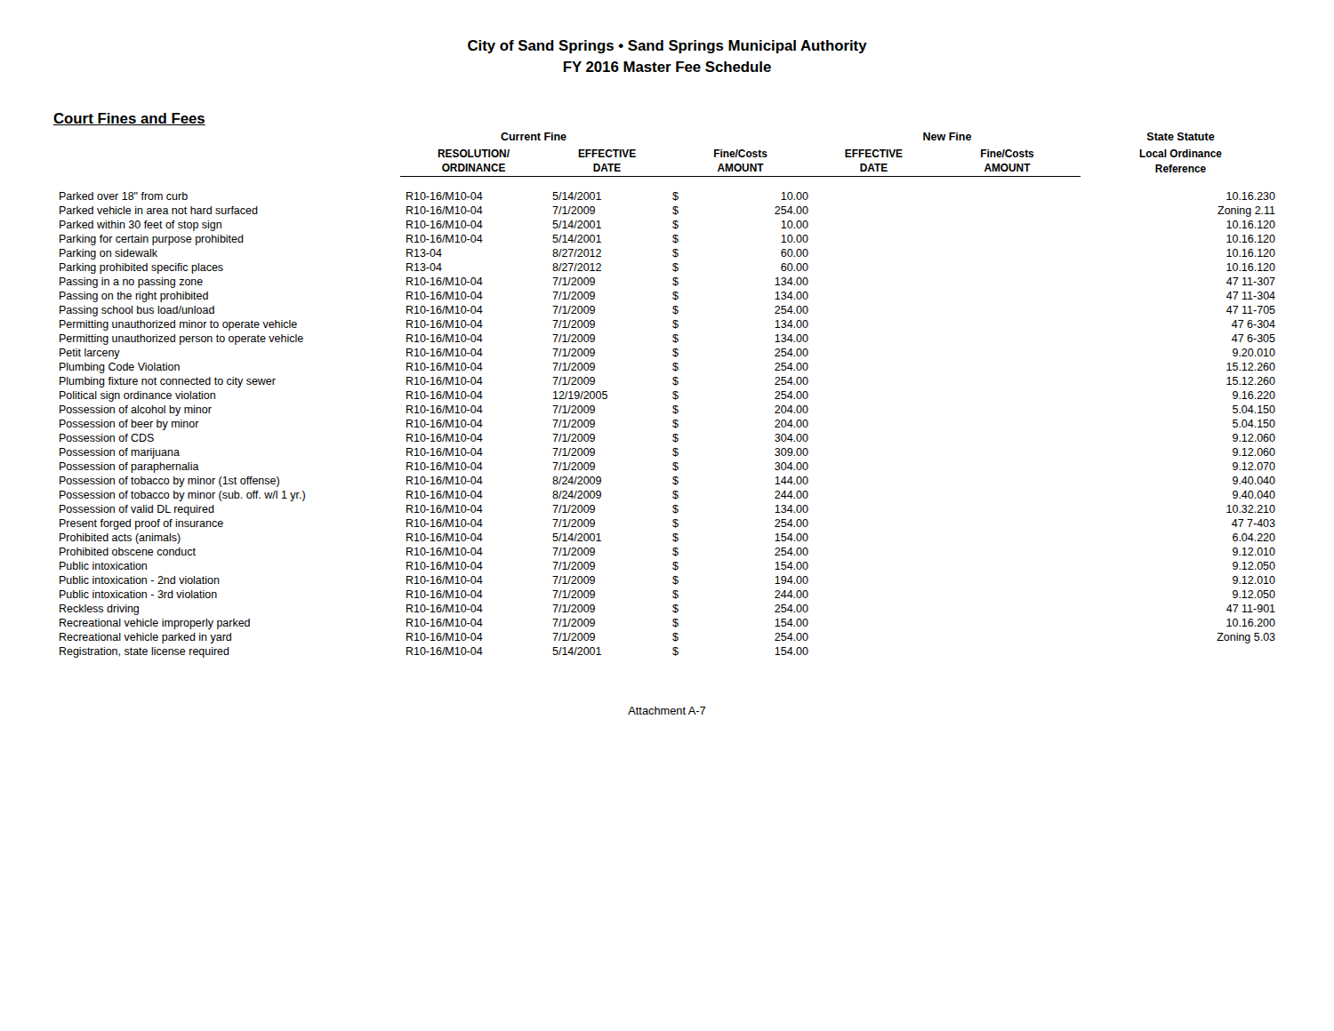City of Sand Springs • Sand Springs Municipal Authority
FY 2016 Master Fee Schedule
Court Fines and Fees
| | Current Fine | | New Fine | State Statute |
| --- | --- | --- | --- | --- |
| | RESOLUTION/ | EFFECTIVE | Fine/Costs | EFFECTIVE | Fine/Costs | Local Ordinance |
| | ORDINANCE | DATE | AMOUNT | DATE | AMOUNT | Reference |
| Parked over 18" from curb | R10-16/M10-04 | 5/14/2001 | $ | 10.00 | | | 10.16.230 |
| Parked vehicle in area not hard surfaced | R10-16/M10-04 | 7/1/2009 | $ | 254.00 | | | Zoning 2.11 |
| Parked within 30 feet of stop sign | R10-16/M10-04 | 5/14/2001 | $ | 10.00 | | | 10.16.120 |
| Parking for certain purpose prohibited | R10-16/M10-04 | 5/14/2001 | $ | 10.00 | | | 10.16.120 |
| Parking on sidewalk | R13-04 | 8/27/2012 | $ | 60.00 | | | 10.16.120 |
| Parking prohibited specific places | R13-04 | 8/27/2012 | $ | 60.00 | | | 10.16.120 |
| Passing in a no passing zone | R10-16/M10-04 | 7/1/2009 | $ | 134.00 | | | 47 11-307 |
| Passing on the right prohibited | R10-16/M10-04 | 7/1/2009 | $ | 134.00 | | | 47 11-304 |
| Passing school bus load/unload | R10-16/M10-04 | 7/1/2009 | $ | 254.00 | | | 47 11-705 |
| Permitting unauthorized minor to operate vehicle | R10-16/M10-04 | 7/1/2009 | $ | 134.00 | | | 47 6-304 |
| Permitting unauthorized person to operate vehicle | R10-16/M10-04 | 7/1/2009 | $ | 134.00 | | | 47 6-305 |
| Petit larceny | R10-16/M10-04 | 7/1/2009 | $ | 254.00 | | | 9.20.010 |
| Plumbing Code Violation | R10-16/M10-04 | 7/1/2009 | $ | 254.00 | | | 15.12.260 |
| Plumbing fixture not connected to city sewer | R10-16/M10-04 | 7/1/2009 | $ | 254.00 | | | 15.12.260 |
| Political sign ordinance violation | R10-16/M10-04 | 12/19/2005 | $ | 254.00 | | | 9.16.220 |
| Possession of alcohol by minor | R10-16/M10-04 | 7/1/2009 | $ | 204.00 | | | 5.04.150 |
| Possession of beer by minor | R10-16/M10-04 | 7/1/2009 | $ | 204.00 | | | 5.04.150 |
| Possession of CDS | R10-16/M10-04 | 7/1/2009 | $ | 304.00 | | | 9.12.060 |
| Possession of marijuana | R10-16/M10-04 | 7/1/2009 | $ | 309.00 | | | 9.12.060 |
| Possession of paraphernalia | R10-16/M10-04 | 7/1/2009 | $ | 304.00 | | | 9.12.070 |
| Possession of tobacco by minor (1st offense) | R10-16/M10-04 | 8/24/2009 | $ | 144.00 | | | 9.40.040 |
| Possession of tobacco by minor (sub. off. w/l 1 yr.) | R10-16/M10-04 | 8/24/2009 | $ | 244.00 | | | 9.40.040 |
| Possession of valid DL required | R10-16/M10-04 | 7/1/2009 | $ | 134.00 | | | 10.32.210 |
| Present forged proof of insurance | R10-16/M10-04 | 7/1/2009 | $ | 254.00 | | | 47 7-403 |
| Prohibited acts (animals) | R10-16/M10-04 | 5/14/2001 | $ | 154.00 | | | 6.04.220 |
| Prohibited obscene conduct | R10-16/M10-04 | 7/1/2009 | $ | 254.00 | | | 9.12.010 |
| Public intoxication | R10-16/M10-04 | 7/1/2009 | $ | 154.00 | | | 9.12.050 |
| Public intoxication - 2nd violation | R10-16/M10-04 | 7/1/2009 | $ | 194.00 | | | 9.12.010 |
| Public intoxication - 3rd violation | R10-16/M10-04 | 7/1/2009 | $ | 244.00 | | | 9.12.050 |
| Reckless driving | R10-16/M10-04 | 7/1/2009 | $ | 254.00 | | | 47 11-901 |
| Recreational vehicle improperly parked | R10-16/M10-04 | 7/1/2009 | $ | 154.00 | | | 10.16.200 |
| Recreational vehicle parked in yard | R10-16/M10-04 | 7/1/2009 | $ | 254.00 | | | Zoning 5.03 |
| Registration, state license required | R10-16/M10-04 | 5/14/2001 | $ | 154.00 | | | |
Attachment A-7